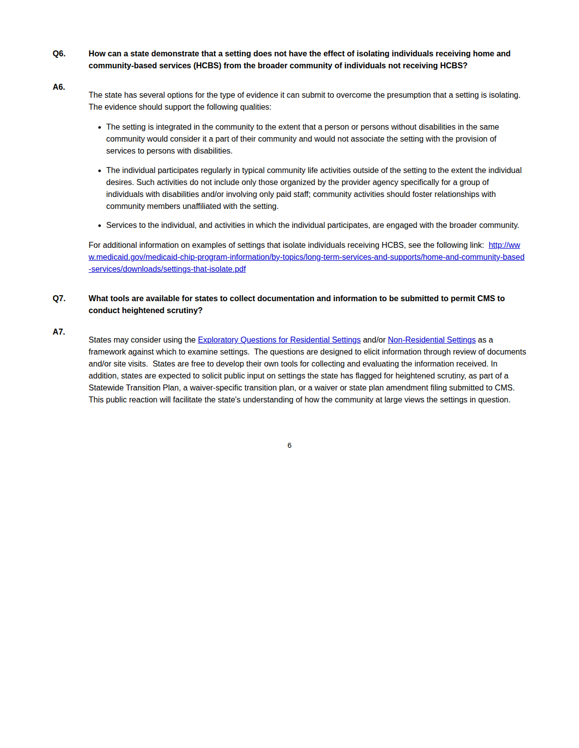Q6.
How can a state demonstrate that a setting does not have the effect of isolating individuals receiving home and community-based services (HCBS) from the broader community of individuals not receiving HCBS?
A6.
The state has several options for the type of evidence it can submit to overcome the presumption that a setting is isolating. The evidence should support the following qualities:
The setting is integrated in the community to the extent that a person or persons without disabilities in the same community would consider it a part of their community and would not associate the setting with the provision of services to persons with disabilities.
The individual participates regularly in typical community life activities outside of the setting to the extent the individual desires. Such activities do not include only those organized by the provider agency specifically for a group of individuals with disabilities and/or involving only paid staff; community activities should foster relationships with community members unaffiliated with the setting.
Services to the individual, and activities in which the individual participates, are engaged with the broader community.
For additional information on examples of settings that isolate individuals receiving HCBS, see the following link: http://www.medicaid.gov/medicaid-chip-program-information/by-topics/long-term-services-and-supports/home-and-community-based-services/downloads/settings-that-isolate.pdf
Q7.
What tools are available for states to collect documentation and information to be submitted to permit CMS to conduct heightened scrutiny?
A7.
States may consider using the Exploratory Questions for Residential Settings and/or Non-Residential Settings as a framework against which to examine settings. The questions are designed to elicit information through review of documents and/or site visits. States are free to develop their own tools for collecting and evaluating the information received. In addition, states are expected to solicit public input on settings the state has flagged for heightened scrutiny, as part of a Statewide Transition Plan, a waiver-specific transition plan, or a waiver or state plan amendment filing submitted to CMS. This public reaction will facilitate the state's understanding of how the community at large views the settings in question.
6